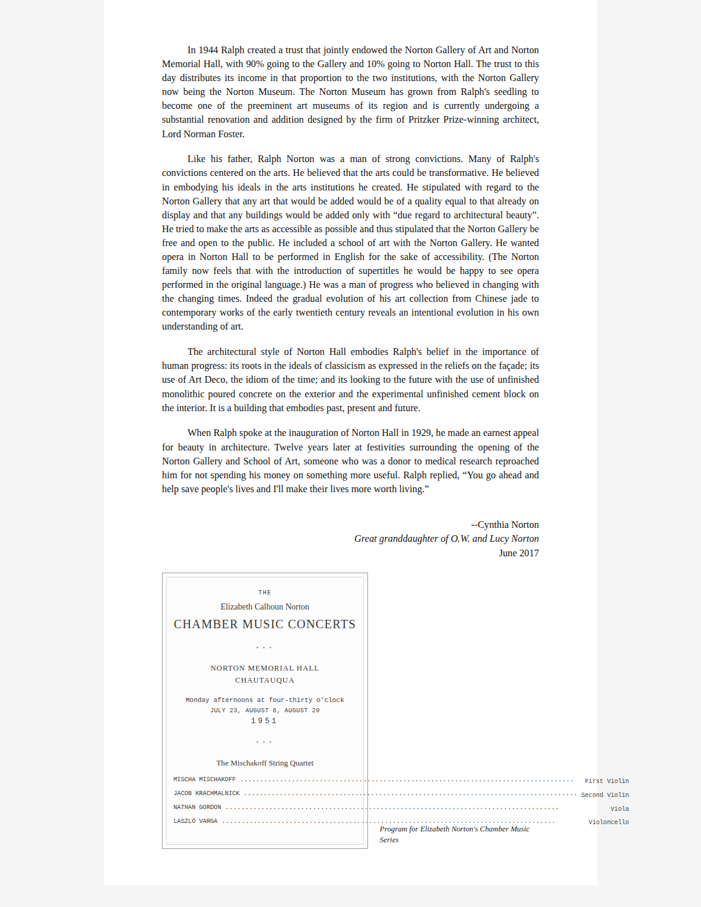In 1944 Ralph created a trust that jointly endowed the Norton Gallery of Art and Norton Memorial Hall, with 90% going to the Gallery and 10% going to Norton Hall. The trust to this day distributes its income in that proportion to the two institutions, with the Norton Gallery now being the Norton Museum. The Norton Museum has grown from Ralph's seedling to become one of the preeminent art museums of its region and is currently undergoing a substantial renovation and addition designed by the firm of Pritzker Prize-winning architect, Lord Norman Foster.
Like his father, Ralph Norton was a man of strong convictions. Many of Ralph's convictions centered on the arts. He believed that the arts could be transformative. He believed in embodying his ideals in the arts institutions he created. He stipulated with regard to the Norton Gallery that any art that would be added would be of a quality equal to that already on display and that any buildings would be added only with “due regard to architectural beauty”. He tried to make the arts as accessible as possible and thus stipulated that the Norton Gallery be free and open to the public. He included a school of art with the Norton Gallery. He wanted opera in Norton Hall to be performed in English for the sake of accessibility. (The Norton family now feels that with the introduction of supertitles he would be happy to see opera performed in the original language.) He was a man of progress who believed in changing with the changing times. Indeed the gradual evolution of his art collection from Chinese jade to contemporary works of the early twentieth century reveals an intentional evolution in his own understanding of art.
The architectural style of Norton Hall embodies Ralph's belief in the importance of human progress: its roots in the ideals of classicism as expressed in the reliefs on the façade; its use of Art Deco, the idiom of the time; and its looking to the future with the use of unfinished monolithic poured concrete on the exterior and the experimental unfinished cement block on the interior. It is a building that embodies past, present and future.
When Ralph spoke at the inauguration of Norton Hall in 1929, he made an earnest appeal for beauty in architecture. Twelve years later at festivities surrounding the opening of the Norton Gallery and School of Art, someone who was a donor to medical research reproached him for not spending his money on something more useful. Ralph replied, “You go ahead and help save people's lives and I'll make their lives more worth living.”
--Cynthia Norton
Great granddaughter of O.W. and Lucy Norton
June 2017
THE
Elizabeth Calhoun Norton
CHAMBER MUSIC CONCERTS
···
NORTON MEMORIAL HALL
CHAUTAUQUA
Monday afternoons at four-thirty o'clock
JULY 23, AUGUST 6, AUGUST 20
1951
···
The Mischakoff String Quartet
| MISCHA MISCHAKOFF | First Violin |
| JACOB KRACHMALNICK | Second Violin |
| NATHAN GORDON | Viola |
| LASZLO VARGA | Violoncello |
Program for Elizabeth Norton's Chamber Music Series